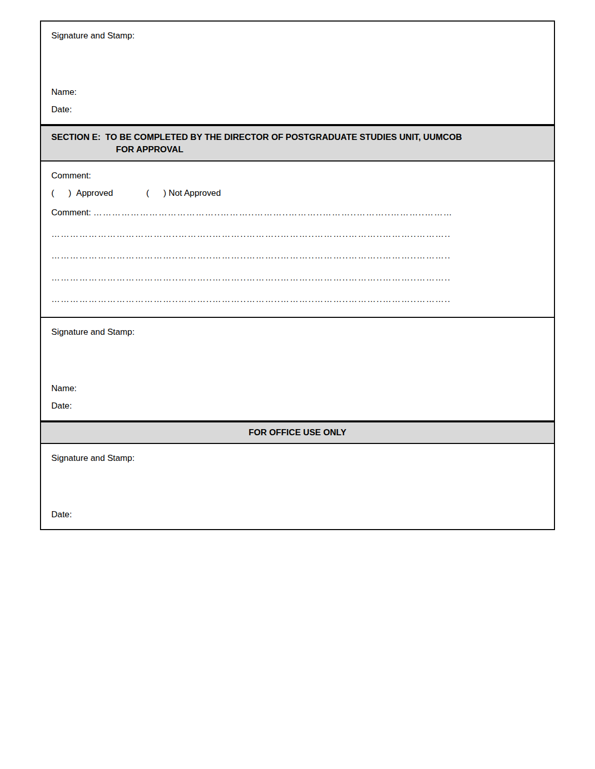Signature and Stamp:
Name:
Date:
SECTION E: TO BE COMPLETED BY THE DIRECTOR OF POSTGRADUATE STUDIES UNIT, UUMCOB FOR APPROVAL
Comment:
( ) Approved ( ) Not Approved
Comment: …………………………………..………..………..………..………..………..………..………
…………………………………..………..………..………..………..………..………..………..………..
…………………………………..………..………..………..………..………..………..………..………..
…………………………………..………..………..………..………..………..………..………..………..
…………………………………..………..………..………..………..………..………..………..………..
Signature and Stamp:
Name:
Date:
FOR OFFICE USE ONLY
Signature and Stamp:
Date: